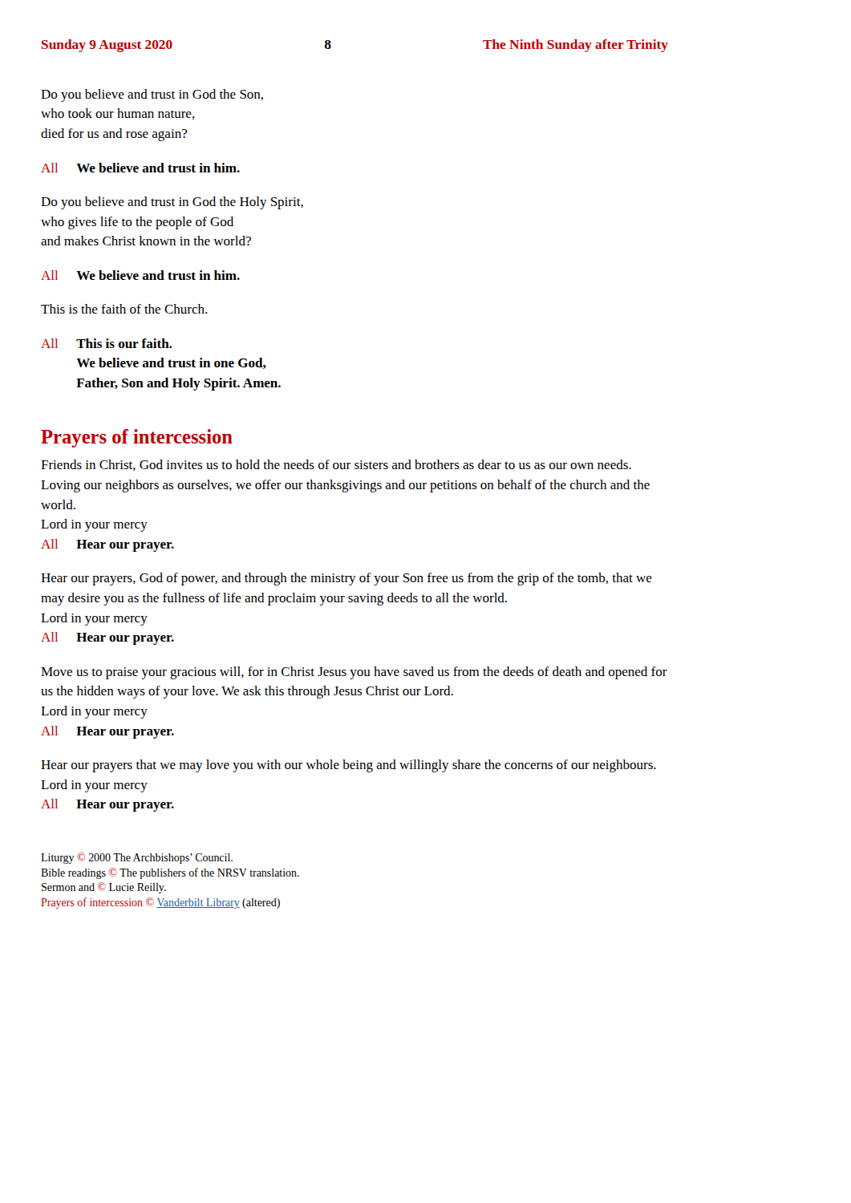Sunday 9 August 2020
8
The Ninth Sunday after Trinity
Do you believe and trust in God the Son,
who took our human nature,
died for us and rose again?
All We believe and trust in him.
Do you believe and trust in God the Holy Spirit,
who gives life to the people of God
and makes Christ known in the world?
All We believe and trust in him.
This is the faith of the Church.
All This is our faith.
All We believe and trust in one God,
All Father, Son and Holy Spirit. Amen.
Prayers of intercession
Friends in Christ, God invites us to hold the needs of our sisters and brothers as dear to us as our own needs. Loving our neighbors as ourselves, we offer our thanksgivings and our petitions on behalf of the church and the world.
Lord in your mercy
All Hear our prayer.
Hear our prayers, God of power, and through the ministry of your Son free us from the grip of the tomb, that we may desire you as the fullness of life and proclaim your saving deeds to all the world.
Lord in your mercy
All Hear our prayer.
Move us to praise your gracious will, for in Christ Jesus you have saved us from the deeds of death and opened for us the hidden ways of your love. We ask this through Jesus Christ our Lord.
Lord in your mercy
All Hear our prayer.
Hear our prayers that we may love you with our whole being and willingly share the concerns of our neighbours.
Lord in your mercy
All Hear our prayer.
Liturgy © 2000 The Archbishops’ Council.
Bible readings © The publishers of the NRSV translation.
Sermon and © Lucie Reilly.
Prayers of intercession © Vanderbilt Library (altered)